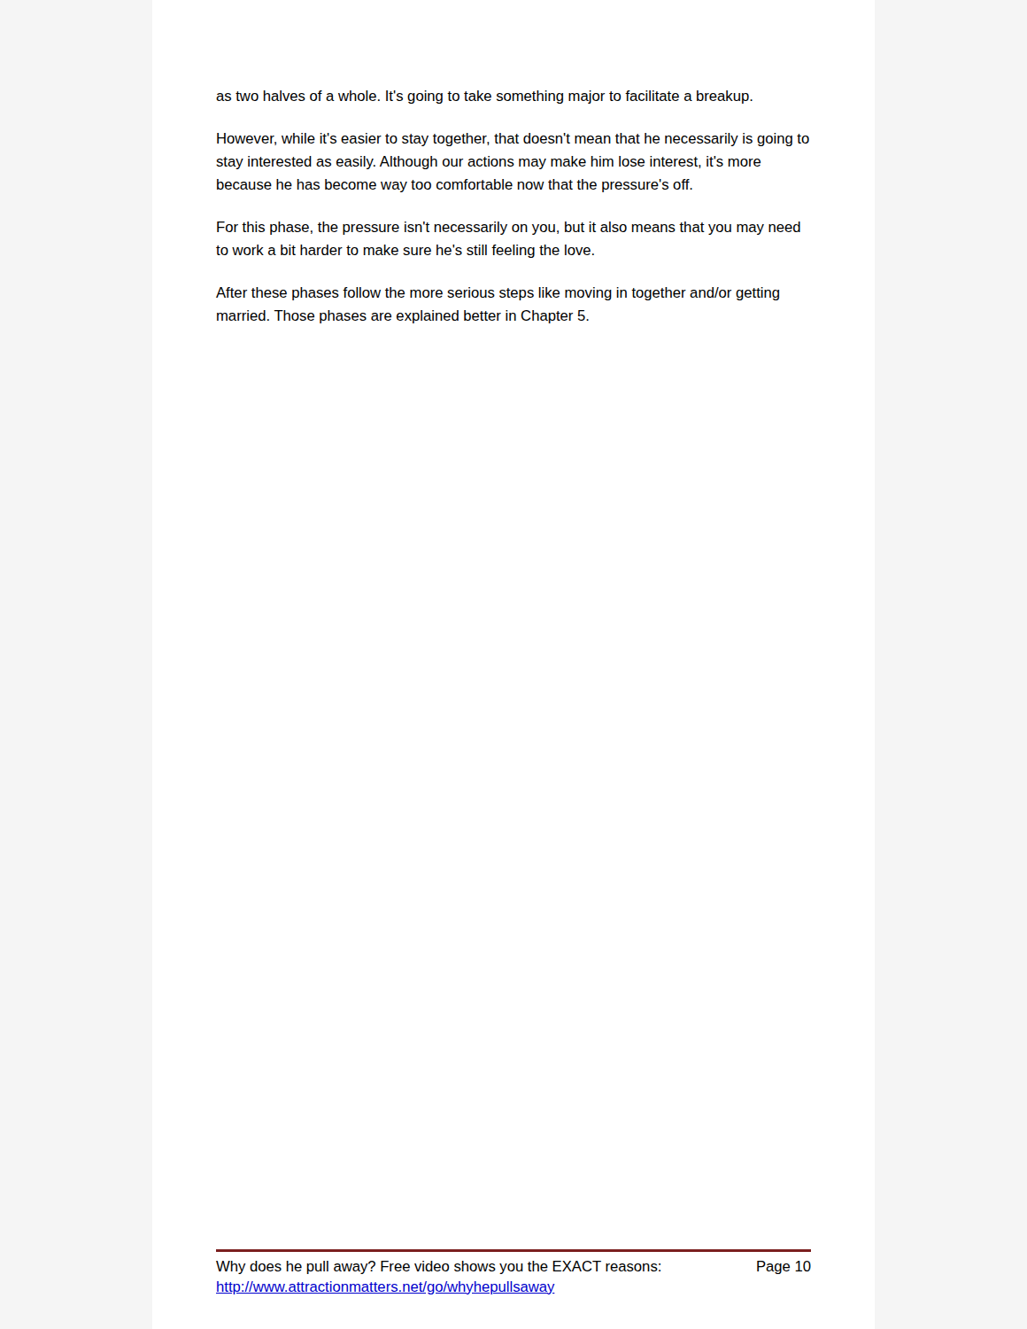as two halves of a whole. It's going to take something major to facilitate a breakup.
However, while it's easier to stay together, that doesn't mean that he necessarily is going to stay interested as easily. Although our actions may make him lose interest, it's more because he has become way too comfortable now that the pressure's off.
For this phase, the pressure isn't necessarily on you, but it also means that you may need to work a bit harder to make sure he's still feeling the love.
After these phases follow the more serious steps like moving in together and/or getting married. Those phases are explained better in Chapter 5.
Why does he pull away? Free video shows you the EXACT reasons:
http://www.attractionmatters.net/go/whyhepullsaway
Page 10